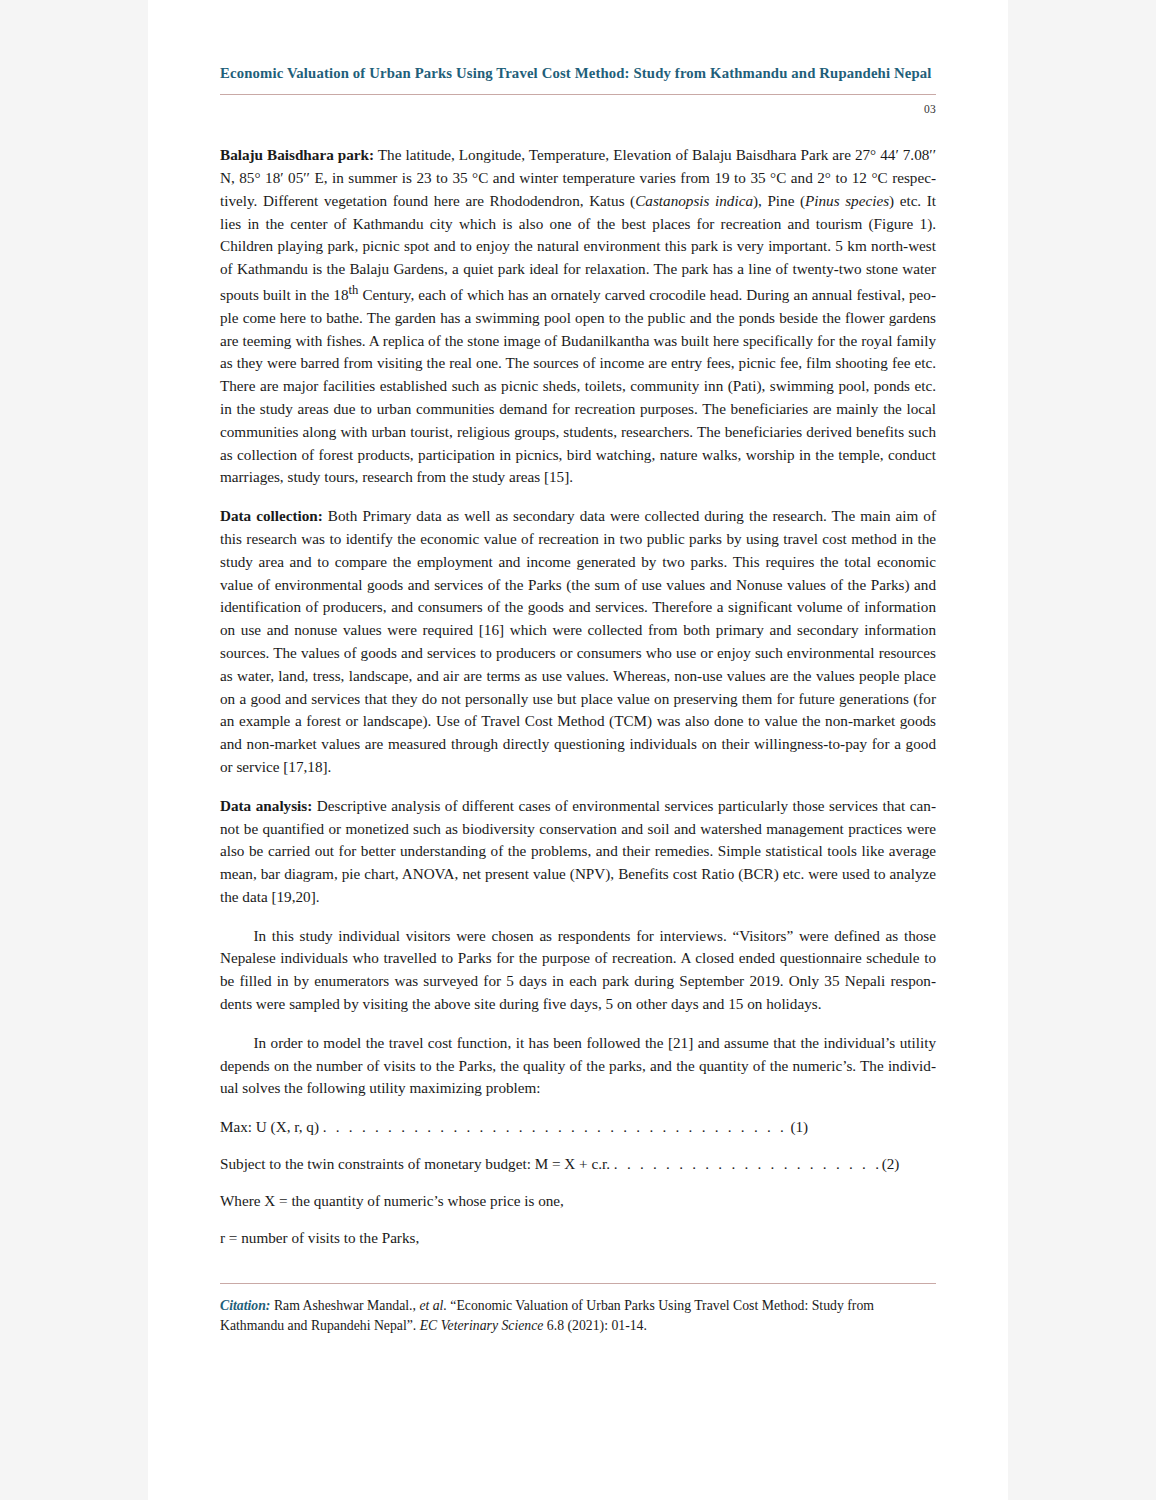Economic Valuation of Urban Parks Using Travel Cost Method: Study from Kathmandu and Rupandehi Nepal
03
Balaju Baisdhara park: The latitude, Longitude, Temperature, Elevation of Balaju Baisdhara Park are 27° 44′ 7.08′′ N, 85° 18′ 05′′ E, in summer is 23 to 35 °C and winter temperature varies from 19 to 35 °C and 2° to 12 °C respectively. Different vegetation found here are Rhododendron, Katus (Castanopsis indica), Pine (Pinus species) etc. It lies in the center of Kathmandu city which is also one of the best places for recreation and tourism (Figure 1). Children playing park, picnic spot and to enjoy the natural environment this park is very important. 5 km north-west of Kathmandu is the Balaju Gardens, a quiet park ideal for relaxation. The park has a line of twenty-two stone water spouts built in the 18th Century, each of which has an ornately carved crocodile head. During an annual festival, people come here to bathe. The garden has a swimming pool open to the public and the ponds beside the flower gardens are teeming with fishes. A replica of the stone image of Budanilkantha was built here specifically for the royal family as they were barred from visiting the real one. The sources of income are entry fees, picnic fee, film shooting fee etc. There are major facilities established such as picnic sheds, toilets, community inn (Pati), swimming pool, ponds etc. in the study areas due to urban communities demand for recreation purposes. The beneficiaries are mainly the local communities along with urban tourist, religious groups, students, researchers. The beneficiaries derived benefits such as collection of forest products, participation in picnics, bird watching, nature walks, worship in the temple, conduct marriages, study tours, research from the study areas [15].
Data collection: Both Primary data as well as secondary data were collected during the research. The main aim of this research was to identify the economic value of recreation in two public parks by using travel cost method in the study area and to compare the employment and income generated by two parks. This requires the total economic value of environmental goods and services of the Parks (the sum of use values and Nonuse values of the Parks) and identification of producers, and consumers of the goods and services. Therefore a significant volume of information on use and nonuse values were required [16] which were collected from both primary and secondary information sources. The values of goods and services to producers or consumers who use or enjoy such environmental resources as water, land, tress, landscape, and air are terms as use values. Whereas, non-use values are the values people place on a good and services that they do not personally use but place value on preserving them for future generations (for an example a forest or landscape). Use of Travel Cost Method (TCM) was also done to value the non-market goods and non-market values are measured through directly questioning individuals on their willingness-to-pay for a good or service [17,18].
Data analysis: Descriptive analysis of different cases of environmental services particularly those services that cannot be quantified or monetized such as biodiversity conservation and soil and watershed management practices were also be carried out for better understanding of the problems, and their remedies. Simple statistical tools like average mean, bar diagram, pie chart, ANOVA, net present value (NPV), Benefits cost Ratio (BCR) etc. were used to analyze the data [19,20].
In this study individual visitors were chosen as respondents for interviews. “Visitors” were defined as those Nepalese individuals who travelled to Parks for the purpose of recreation. A closed ended questionnaire schedule to be filled in by enumerators was surveyed for 5 days in each park during September 2019. Only 35 Nepali respondents were sampled by visiting the above site during five days, 5 on other days and 15 on holidays.
In order to model the travel cost function, it has been followed the [21] and assume that the individual’s utility depends on the number of visits to the Parks, the quality of the parks, and the quantity of the numeric’s. The individual solves the following utility maximizing problem:
Max: U (X, r, q) . . . . . . . . . . . . . . . . . . . . . . . . . . . . . . . . . . . . (1)
Subject to the twin constraints of monetary budget: M = X + c.r. . . . . . . . . . . . . . . . . . . . . .(2)
Where X = the quantity of numeric’s whose price is one,
r = number of visits to the Parks,
Citation: Ram Asheshwar Mandal., et al. “Economic Valuation of Urban Parks Using Travel Cost Method: Study from Kathmandu and Rupandehi Nepal”. EC Veterinary Science 6.8 (2021): 01-14.